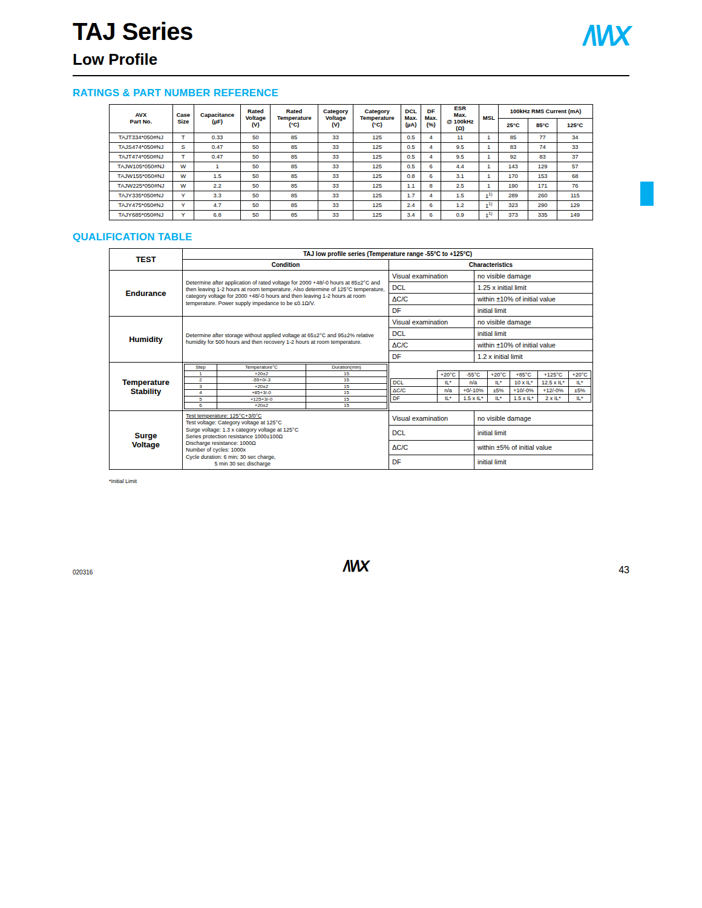TAJ Series
Low Profile
/\\/\X
RATINGS & PART NUMBER REFERENCE
| AVX Part No. | Case Size | Capacitance (µF) | Rated Voltage (V) | Rated Temperature (°C) | Category Voltage (V) | Category Temperature (°C) | DCL Max. (µA) | DF Max. (%) | ESR Max. @ 100kHz (Ω) | MSL | 100kHz RMS Current (mA) |
| --- | --- | --- | --- | --- | --- | --- | --- | --- | --- | --- | --- |
| 25°C | 85°C | 125°C |
| TAJT334*050#NJ | T | 0.33 | 50 | 85 | 33 | 125 | 0.5 | 4 | 11 | 1 | 85 | 77 | 34 |
| TAJS474*050#NJ | S | 0.47 | 50 | 85 | 33 | 125 | 0.5 | 4 | 9.5 | 1 | 83 | 74 | 33 |
| TAJT474*050#NJ | T | 0.47 | 50 | 85 | 33 | 125 | 0.5 | 4 | 9.5 | 1 | 92 | 83 | 37 |
| TAJW105*050#NJ | W | 1 | 50 | 85 | 33 | 125 | 0.5 | 6 | 4.4 | 1 | 143 | 129 | 57 |
| TAJW155*050#NJ | W | 1.5 | 50 | 85 | 33 | 125 | 0.8 | 6 | 3.1 | 1 | 170 | 153 | 68 |
| TAJW225*050#NJ | W | 2.2 | 50 | 85 | 33 | 125 | 1.1 | 8 | 2.5 | 1 | 190 | 171 | 76 |
| TAJY335*050#NJ | Y | 3.3 | 50 | 85 | 33 | 125 | 1.7 | 4 | 1.5 | 1 1) | 289 | 260 | 115 |
| TAJY475*050#NJ | Y | 4.7 | 50 | 85 | 33 | 125 | 2.4 | 6 | 1.2 | 1 1) | 323 | 290 | 129 |
| TAJY685*050#NJ | Y | 6.8 | 50 | 85 | 33 | 125 | 3.4 | 6 | 0.9 | 1 1) | 373 | 335 | 149 |
QUALIFICATION TABLE
| TEST | TAJ low profile series (Temperature range -55°C to +125°C) |
| --- | --- |
| Condition | Characteristics |
| Endurance | Determine after application of rated voltage for 2000 +48/-0 hours at 85±2°C and then leaving 1-2 hours at room temperature. Also determine of 125°C temperature, category voltage for 2000 +48/-0 hours and then leaving 1-2 hours at room temperature. Power supply impedance to be ≤0.1Ω/V. | Visual examination | no visible damage |
| DCL | 1.25 x initial limit |
| ΔC/C | within ±10% of initial value |
| DF | initial limit |
| Humidity | Determine after storage without applied voltage at 65±2°C and 95±2% relative humidity for 500 hours and then recovery 1-2 hours at room temperature. | Visual examination | no visible damage |
| DCL | initial limit |
| ΔC/C | within ±10% of initial value |
| DF | 1.2 x initial limit |
| Temperature Stability | / Step / Temperature°C / Duration(min) / / 1 / +20±2 / 15 / / 2 / -55+0/-3 / 15 / / 3 / +20±2 / 15 / / 4 / +85+3/-0 / 15 / / 5 / +125+3/-0 / 15 / / 6 / +20±2 / 15 / | / / +20°C / -55°C / +20°C / +85°C / +125°C / +20°C / / DCL / IL* / n/a / IL* / 10 x IL* / 12.5 x IL* / IL* / / ΔC/C / n/a / +0/-10% / ±5% / +10/-0% / +12/-0% / ±5% / / DF / IL* / 1.5 x IL* / IL* / 1.5 x IL* / 2 x IL* / IL* / |
| Surge Voltage | Test temperature: 125°C+3/0°C Test voltage: Category voltage at 125°C Surge voltage: 1.3 x category voltage at 125°C Series protection resistance 1000±100Ω Discharge resistance: 1000Ω Number of cycles: 1000x Cycle duration: 6 min; 30 sec charge, 5 min 30 sec discharge | Visual examination | no visible damage |
| DCL | initial limit |
| ΔC/C | within ±5% of initial value |
| DF | initial limit |
*Initial Limit
020316
/\\/\X
43